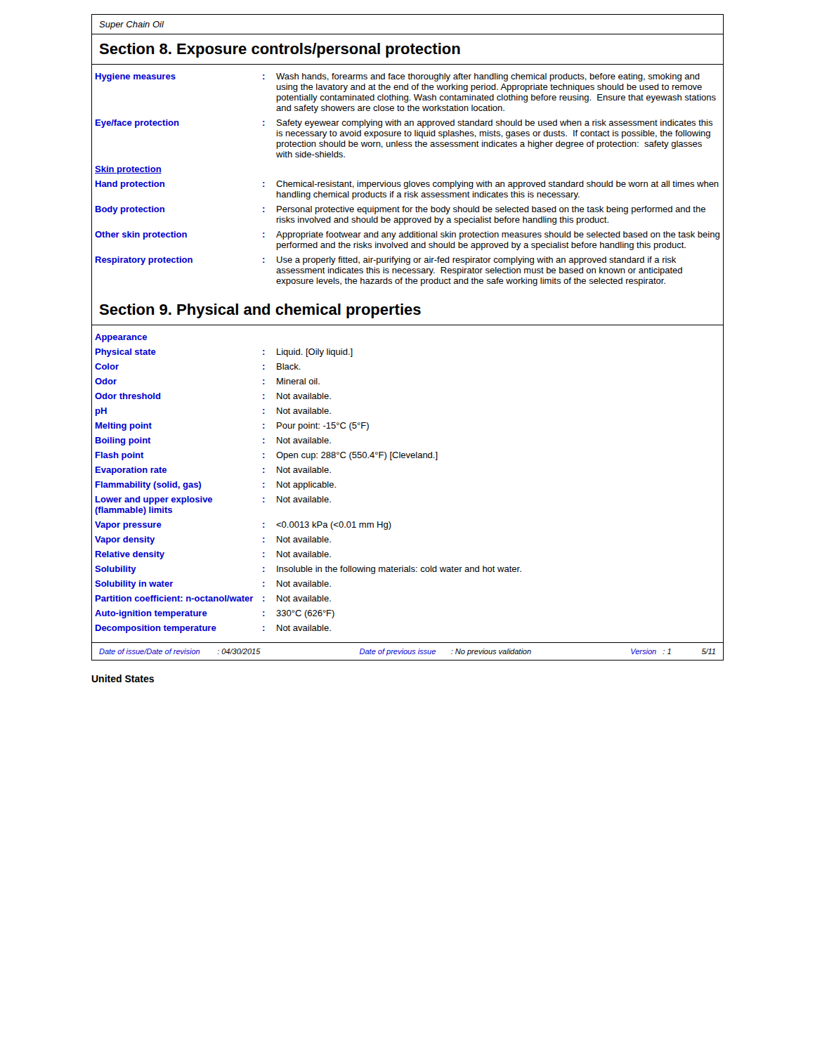Super Chain Oil
Section 8. Exposure controls/personal protection
| Hygiene measures | : | Wash hands, forearms and face thoroughly after handling chemical products, before eating, smoking and using the lavatory and at the end of the working period. Appropriate techniques should be used to remove potentially contaminated clothing. Wash contaminated clothing before reusing. Ensure that eyewash stations and safety showers are close to the workstation location. |
| Eye/face protection | : | Safety eyewear complying with an approved standard should be used when a risk assessment indicates this is necessary to avoid exposure to liquid splashes, mists, gases or dusts. If contact is possible, the following protection should be worn, unless the assessment indicates a higher degree of protection: safety glasses with side-shields. |
| Skin protection |
| Hand protection | : | Chemical-resistant, impervious gloves complying with an approved standard should be worn at all times when handling chemical products if a risk assessment indicates this is necessary. |
| Body protection | : | Personal protective equipment for the body should be selected based on the task being performed and the risks involved and should be approved by a specialist before handling this product. |
| Other skin protection | : | Appropriate footwear and any additional skin protection measures should be selected based on the task being performed and the risks involved and should be approved by a specialist before handling this product. |
| Respiratory protection | : | Use a properly fitted, air-purifying or air-fed respirator complying with an approved standard if a risk assessment indicates this is necessary. Respirator selection must be based on known or anticipated exposure levels, the hazards of the product and the safe working limits of the selected respirator. |
Section 9. Physical and chemical properties
| Appearance |
| Physical state | : | Liquid. [Oily liquid.] |
| Color | : | Black. |
| Odor | : | Mineral oil. |
| Odor threshold | : | Not available. |
| pH | : | Not available. |
| Melting point | : | Pour point: -15°C (5°F) |
| Boiling point | : | Not available. |
| Flash point | : | Open cup: 288°C (550.4°F) [Cleveland.] |
| Evaporation rate | : | Not available. |
| Flammability (solid, gas) | : | Not applicable. |
| Lower and upper explosive (flammable) limits | : | Not available. |
| Vapor pressure | : | <0.0013 kPa (<0.01 mm Hg) |
| Vapor density | : | Not available. |
| Relative density | : | Not available. |
| Solubility | : | Insoluble in the following materials: cold water and hot water. |
| Solubility in water | : | Not available. |
| Partition coefficient: n-octanol/water | : | Not available. |
| Auto-ignition temperature | : | 330°C (626°F) |
| Decomposition temperature | : | Not available. |
Date of issue/Date of revision : 04/30/2015 Date of previous issue : No previous validation Version : 1 5/11
United States